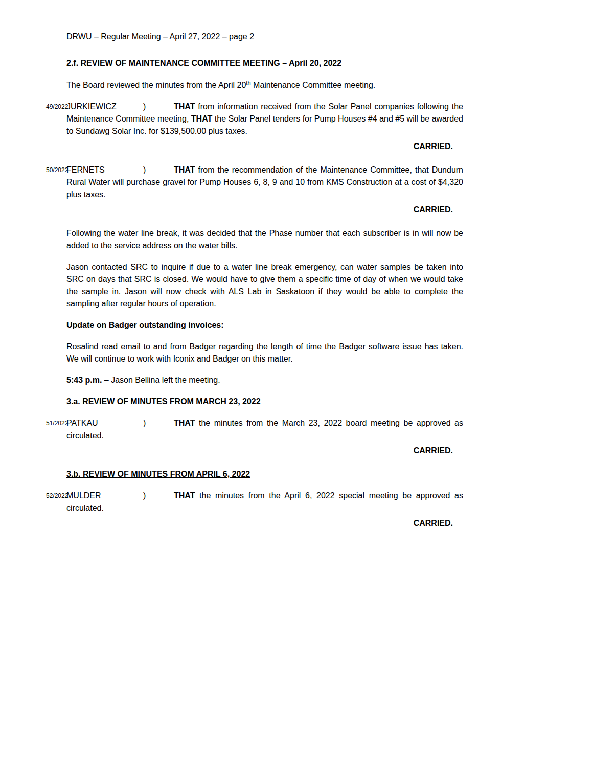DRWU – Regular Meeting – April 27, 2022 – page 2
2.f. REVIEW OF MAINTENANCE COMMITTEE MEETING – April 20, 2022
The Board reviewed the minutes from the April 20th Maintenance Committee meeting.
49/2022
JURKIEWICZ) THAT from information received from the Solar Panel companies following the Maintenance Committee meeting, THAT the Solar Panel tenders for Pump Houses #4 and #5 will be awarded to Sundawg Solar Inc. for $139,500.00 plus taxes.
CARRIED.
50/2022
FERNETS) THAT from the recommendation of the Maintenance Committee, that Dundurn Rural Water will purchase gravel for Pump Houses 6, 8, 9 and 10 from KMS Construction at a cost of $4,320 plus taxes.
CARRIED.
Following the water line break, it was decided that the Phase number that each subscriber is in will now be added to the service address on the water bills.
Jason contacted SRC to inquire if due to a water line break emergency, can water samples be taken into SRC on days that SRC is closed. We would have to give them a specific time of day of when we would take the sample in. Jason will now check with ALS Lab in Saskatoon if they would be able to complete the sampling after regular hours of operation.
Update on Badger outstanding invoices:
Rosalind read email to and from Badger regarding the length of time the Badger software issue has taken. We will continue to work with Iconix and Badger on this matter.
5:43 p.m. – Jason Bellina left the meeting.
3.a. REVIEW OF MINUTES FROM MARCH 23, 2022
51/2022
PATKAU) THAT the minutes from the March 23, 2022 board meeting be approved as circulated.
CARRIED.
3.b. REVIEW OF MINUTES FROM APRIL 6, 2022
52/2022
MULDER) THAT the minutes from the April 6, 2022 special meeting be approved as circulated.
CARRIED.